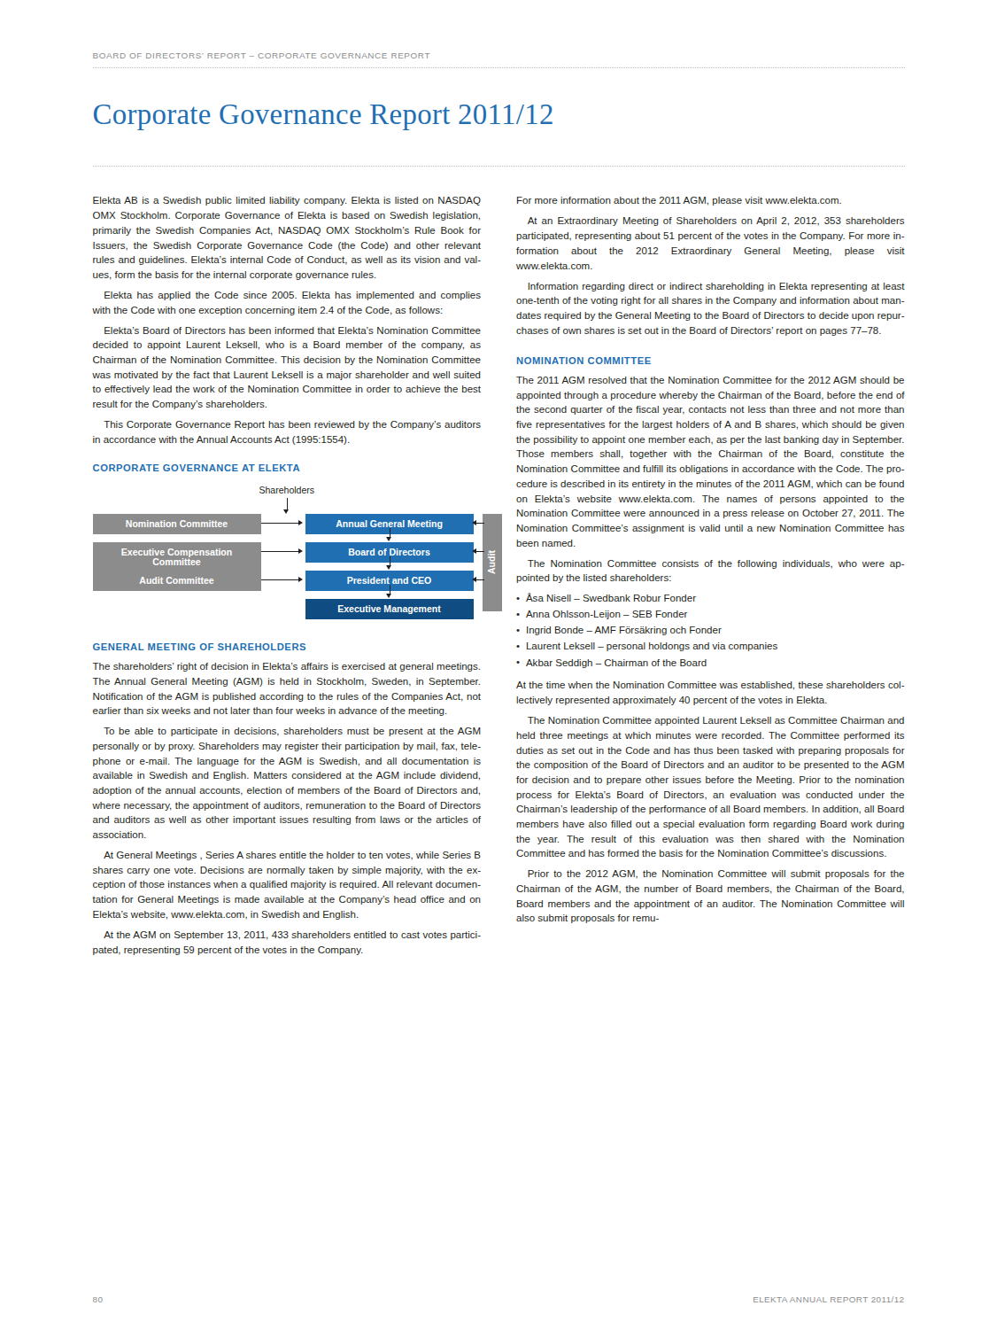Board of Directors’ report – Corporate Governance report
Corporate Governance Report 2011/12
Elekta AB is a Swedish public limited liability company. Elekta is listed on NASDAQ OMX Stockholm. Corporate Governance of Elekta is based on Swedish legislation, primarily the Swedish Companies Act, NASDAQ OMX Stockholm’s Rule Book for Issuers, the Swedish Corporate Governance Code (the Code) and other relevant rules and guidelines. Elekta’s internal Code of Conduct, as well as its vision and values, form the basis for the internal corporate governance rules.
Elekta has applied the Code since 2005. Elekta has implemented and complies with the Code with one exception concerning item 2.4 of the Code, as follows:
Elekta’s Board of Directors has been informed that Elekta’s Nomination Committee decided to appoint Laurent Leksell, who is a Board member of the company, as Chairman of the Nomination Committee. This decision by the Nomination Committee was motivated by the fact that Laurent Leksell is a major shareholder and well suited to effectively lead the work of the Nomination Committee in order to achieve the best result for the Company’s shareholders.
This Corporate Governance Report has been reviewed by the Company’s auditors in accordance with the Annual Accounts Act (1995:1554).
Corporate Governance at Elekta
Shareholders
Nomination Committee
Executive Compensation Committee
Audit Committee
Annual General Meeting
Board of Directors
President and CEO
Executive Management
Audit
General Meeting of Shareholders
The shareholders’ right of decision in Elekta’s affairs is exercised at general meetings. The Annual General Meeting (AGM) is held in Stockholm, Sweden, in September. Notification of the AGM is published according to the rules of the Companies Act, not earlier than six weeks and not later than four weeks in advance of the meeting.
To be able to participate in decisions, shareholders must be present at the AGM personally or by proxy. Shareholders may register their participation by mail, fax, telephone or e-mail. The language for the AGM is Swedish, and all documentation is available in Swedish and English. Matters considered at the AGM include dividend, adoption of the annual accounts, election of members of the Board of Directors and, where necessary, the appointment of auditors, remuneration to the Board of Directors and auditors as well as other important issues resulting from laws or the articles of association.
At General Meetings , Series A shares entitle the holder to ten votes, while Series B shares carry one vote. Decisions are normally taken by simple majority, with the exception of those instances when a qualified majority is required. All relevant documentation for General Meetings is made available at the Company’s head office and on Elekta’s website, www.elekta.com, in Swedish and English.
At the AGM on September 13, 2011, 433 shareholders entitled to cast votes participated, representing 59 percent of the votes in the Company.
For more information about the 2011 AGM, please visit www.elekta.com.
At an Extraordinary Meeting of Shareholders on April 2, 2012, 353 shareholders participated, representing about 51 percent of the votes in the Company. For more information about the 2012 Extraordinary General Meeting, please visit www.elekta.com.
Information regarding direct or indirect shareholding in Elekta representing at least one-tenth of the voting right for all shares in the Company and information about mandates required by the General Meeting to the Board of Directors to decide upon repurchases of own shares is set out in the Board of Directors’ report on pages 77–78.
Nomination Committee
The 2011 AGM resolved that the Nomination Committee for the 2012 AGM should be appointed through a procedure whereby the Chairman of the Board, before the end of the second quarter of the fiscal year, contacts not less than three and not more than five representatives for the largest holders of A and B shares, which should be given the possibility to appoint one member each, as per the last banking day in September. Those members shall, together with the Chairman of the Board, constitute the Nomination Committee and fulfill its obligations in accordance with the Code. The procedure is described in its entirety in the minutes of the 2011 AGM, which can be found on Elekta’s website www.elekta.com. The names of persons appointed to the Nomination Committee were announced in a press release on October 27, 2011. The Nomination Committee’s assignment is valid until a new Nomination Committee has been named.
The Nomination Committee consists of the following individuals, who were appointed by the listed shareholders:
Åsa Nisell – Swedbank Robur Fonder
Anna Ohlsson-Leijon – SEB Fonder
Ingrid Bonde – AMF Försäkring och Fonder
Laurent Leksell – personal holdongs and via companies
Akbar Seddigh – Chairman of the Board
At the time when the Nomination Committee was established, these shareholders collectively represented approximately 40 percent of the votes in Elekta.
The Nomination Committee appointed Laurent Leksell as Committee Chairman and held three meetings at which minutes were recorded. The Committee performed its duties as set out in the Code and has thus been tasked with preparing proposals for the composition of the Board of Directors and an auditor to be presented to the AGM for decision and to prepare other issues before the Meeting. Prior to the nomination process for Elekta’s Board of Directors, an evaluation was conducted under the Chairman’s leadership of the performance of all Board members. In addition, all Board members have also filled out a special evaluation form regarding Board work during the year. The result of this evaluation was then shared with the Nomination Committee and has formed the basis for the Nomination Committee’s discussions.
Prior to the 2012 AGM, the Nomination Committee will submit proposals for the Chairman of the AGM, the number of Board members, the Chairman of the Board, Board members and the appointment of an auditor. The Nomination Committee will also submit proposals for remu-
80
Elekta Annual Report 2011/12